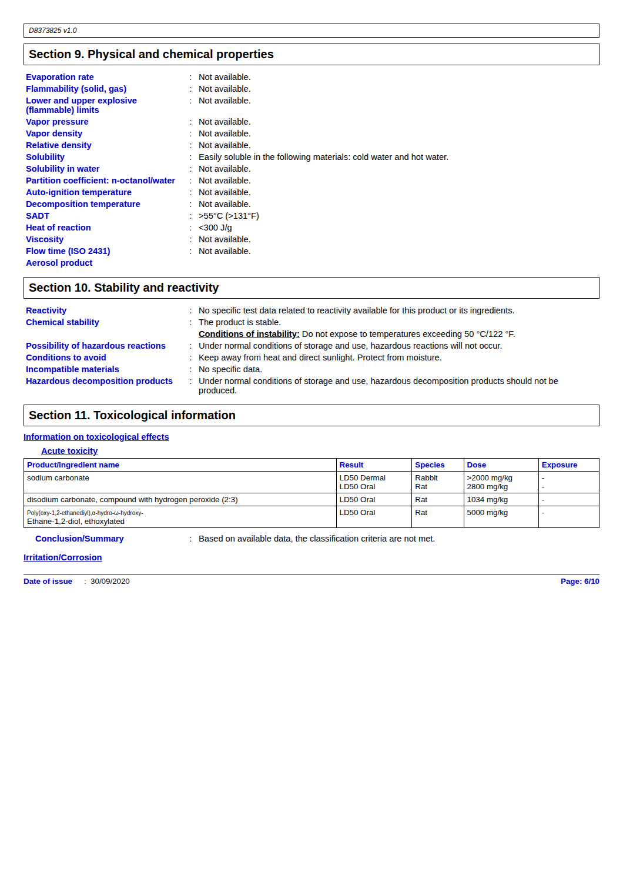D8373825 v1.0
Section 9. Physical and chemical properties
| Evaporation rate | : | Not available. |
| Flammability (solid, gas) | : | Not available. |
| Lower and upper explosive (flammable) limits | : | Not available. |
| Vapor pressure | : | Not available. |
| Vapor density | : | Not available. |
| Relative density | : | Not available. |
| Solubility | : | Easily soluble in the following materials: cold water and hot water. |
| Solubility in water | : | Not available. |
| Partition coefficient: n-octanol/water | : | Not available. |
| Auto-ignition temperature | : | Not available. |
| Decomposition temperature | : | Not available. |
| SADT | : | >55°C (>131°F) |
| Heat of reaction | : | <300 J/g |
| Viscosity | : | Not available. |
| Flow time (ISO 2431) | : | Not available. |
| Aerosol product | | |
Section 10. Stability and reactivity
| Reactivity | : | No specific test data related to reactivity available for this product or its ingredients. |
| Chemical stability | : | The product is stable. |
| | | Conditions of instability: Do not expose to temperatures exceeding 50 °C/122 °F. |
| Possibility of hazardous reactions | : | Under normal conditions of storage and use, hazardous reactions will not occur. |
| Conditions to avoid | : | Keep away from heat and direct sunlight. Protect from moisture. |
| Incompatible materials | : | No specific data. |
| Hazardous decomposition products | : | Under normal conditions of storage and use, hazardous decomposition products should not be produced. |
Section 11. Toxicological information
Information on toxicological effects
Acute toxicity
| Product/ingredient name | Result | Species | Dose | Exposure |
| --- | --- | --- | --- | --- |
| sodium carbonate | LD50 Dermal LD50 Oral | Rabbit Rat | >2000 mg/kg 2800 mg/kg | - - |
| disodium carbonate, compound with hydrogen peroxide (2:3) | LD50 Oral | Rat | 1034 mg/kg | - |
| Poly(oxy-1,2-ethanediyl),α-hydro-ω-hydroxy- Ethane-1,2-diol, ethoxylated | LD50 Oral | Rat | 5000 mg/kg | - |
| Conclusion/Summary | : | Based on available data, the classification criteria are not met. |
Irritation/Corrosion
Date of issue
: 30/09/2020
Page: 6/10